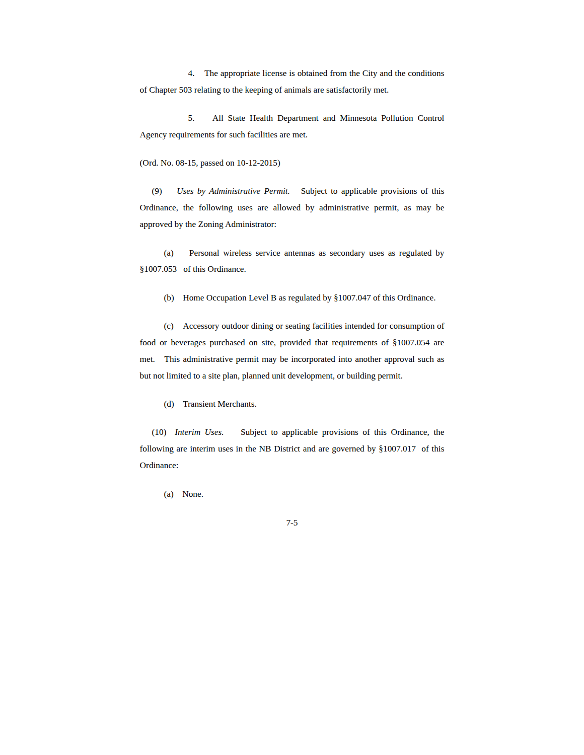4. The appropriate license is obtained from the City and the conditions of Chapter 503 relating to the keeping of animals are satisfactorily met.
5. All State Health Department and Minnesota Pollution Control Agency requirements for such facilities are met.
(Ord. No. 08-15, passed on 10-12-2015)
(9) Uses by Administrative Permit. Subject to applicable provisions of this Ordinance, the following uses are allowed by administrative permit, as may be approved by the Zoning Administrator:
(a) Personal wireless service antennas as secondary uses as regulated by §1007.053 of this Ordinance.
(b) Home Occupation Level B as regulated by §1007.047 of this Ordinance.
(c) Accessory outdoor dining or seating facilities intended for consumption of food or beverages purchased on site, provided that requirements of §1007.054 are met. This administrative permit may be incorporated into another approval such as but not limited to a site plan, planned unit development, or building permit.
(d) Transient Merchants.
(10) Interim Uses. Subject to applicable provisions of this Ordinance, the following are interim uses in the NB District and are governed by §1007.017 of this Ordinance:
(a) None.
7-5